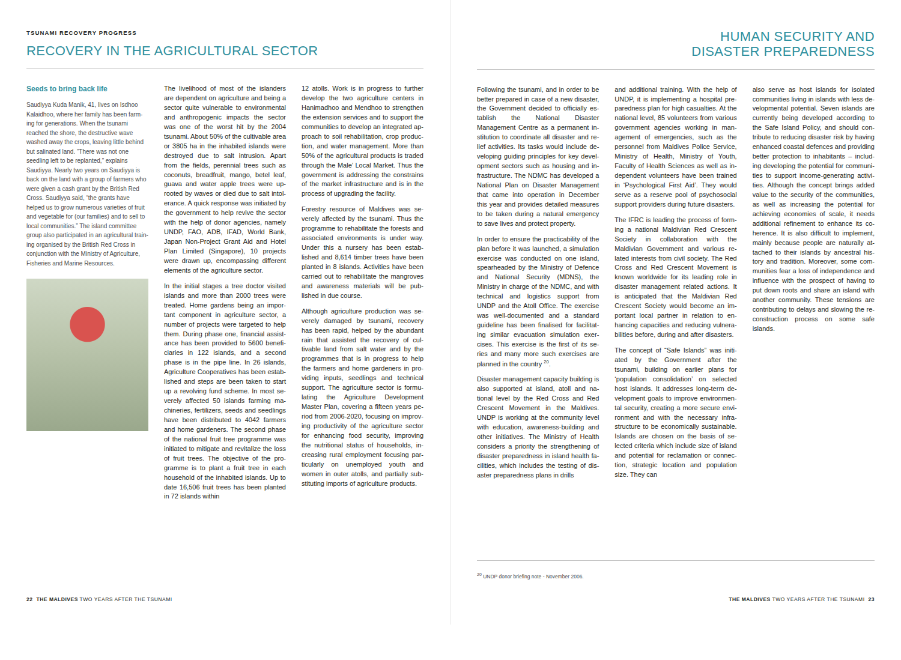Tsunami Recovery Progress
Recovery in the Agricultural Sector
Seeds to bring back life
Saudiyya Kuda Manik, 41, lives on Isdhoo Kalaidhoo, where her family has been farming for generations. When the tsunami reached the shore, the destructive wave washed away the crops, leaving little behind but salinated land. “There was not one seedling left to be replanted,” explains Saudiyya. Nearly two years on Saudiyya is back on the land with a group of farmers who were given a cash grant by the British Red Cross. Saudiyya said, “the grants have helped us to grow numerous varieties of fruit and vegetable for (our families) and to sell to local communities.” The island committee group also participated in an agricultural training organised by the British Red Cross in conjunction with the Ministry of Agriculture, Fisheries and Marine Resources.
The livelihood of most of the islanders are dependent on agriculture and being a sector quite vulnerable to environmental and anthropogenic impacts the sector was one of the worst hit by the 2004 tsunami. About 50% of the cultivable area or 3805 ha in the inhabited islands were destroyed due to salt intrusion. Apart from the fields, perennial trees such as coconuts, breadfruit, mango, betel leaf, guava and water apple trees were uprooted by waves or died due to salt intolerance. A quick response was initiated by the government to help revive the sector with the help of donor agencies, namely UNDP, FAO, ADB, IFAD, World Bank, Japan Non-Project Grant Aid and Hotel Plan Limited (Singapore), 10 projects were drawn up, encompassing different elements of the agriculture sector.
In the initial stages a tree doctor visited islands and more than 2000 trees were treated. Home gardens being an important component in agriculture sector, a number of projects were targeted to help them. During phase one, financial assistance has been provided to 5600 beneficiaries in 122 islands, and a second phase is in the pipe line. In 26 islands, Agriculture Cooperatives has been established and steps are been taken to start up a revolving fund scheme. In most severely affected 50 islands farming machineries, fertilizers, seeds and seedlings have been distributed to 4042 farmers and home gardeners. The second phase of the national fruit tree programme was initiated to mitigate and revitalize the loss of fruit trees. The objective of the programme is to plant a fruit tree in each household of the inhabited islands. Up to date 16,506 fruit trees has been planted in 72 islands within
12 atolls. Work is in progress to further develop the two agriculture centers in Hanimadhoo and Mendhoo to strengthen the extension services and to support the communities to develop an integrated approach to soil rehabilitation, crop production, and water management. More than 50% of the agricultural products is traded through the Male’ Local Market. Thus the government is addressing the constrains of the market infrastructure and is in the process of upgrading the facility.
Forestry resource of Maldives was severely affected by the tsunami. Thus the programme to rehabilitate the forests and associated environments is under way. Under this a nursery has been established and 8,614 timber trees have been planted in 8 islands. Activities have been carried out to rehabilitate the mangroves and awareness materials will be published in due course.
Although agriculture production was severely damaged by tsunami, recovery has been rapid, helped by the abundant rain that assisted the recovery of cultivable land from salt water and by the programmes that is in progress to help the farmers and home gardeners in providing inputs, seedlings and technical support. The agriculture sector is formulating the Agriculture Development Master Plan, covering a fifteen years period from 2006-2020, focusing on improving productivity of the agriculture sector for enhancing food security, improving the nutritional status of households, increasing rural employment focusing particularly on unemployed youth and women in outer atolls, and partially substituting imports of agriculture products.
22 THE MALDIVES TWO YEARS AFTER THE TSUNAMI
Human Security and
Disaster Preparedness
Following the tsunami, and in order to be better prepared in case of a new disaster, the Government decided to officially establish the National Disaster Management Centre as a permanent institution to coordinate all disaster and relief activities. Its tasks would include developing guiding principles for key development sectors such as housing and infrastructure. The NDMC has developed a National Plan on Disaster Management that came into operation in December this year and provides detailed measures to be taken during a natural emergency to save lives and protect property.
In order to ensure the practicability of the plan before it was launched, a simulation exercise was conducted on one island, spearheaded by the Ministry of Defence and National Security (MDNS), the Ministry in charge of the NDMC, and with technical and logistics support from UNDP and the Atoll Office. The exercise was well-documented and a standard guideline has been finalised for facilitating similar evacuation simulation exercises. This exercise is the first of its series and many more such exercises are planned in the country 20.
Disaster management capacity building is also supported at island, atoll and national level by the Red Cross and Red Crescent Movement in the Maldives. UNDP is working at the community level with education, awareness-building and other initiatives. The Ministry of Health considers a priority the strengthening of disaster preparedness in island health facilities, which includes the testing of disaster preparedness plans in drills
and additional training. With the help of UNDP, it is implementing a hospital preparedness plan for high casualties. At the national level, 85 volunteers from various government agencies working in management of emergencies, such as the personnel from Maldives Police Service, Ministry of Health, Ministry of Youth, Faculty of Health Sciences as well as independent volunteers have been trained in ‘Psychological First Aid’. They would serve as a reserve pool of psychosocial support providers during future disasters.
The IFRC is leading the process of forming a national Maldivian Red Crescent Society in collaboration with the Maldivian Government and various related interests from civil society. The Red Cross and Red Crescent Movement is known worldwide for its leading role in disaster management related actions. It is anticipated that the Maldivian Red Crescent Society would become an important local partner in relation to enhancing capacities and reducing vulnerabilities before, during and after disasters.
The concept of “Safe Islands” was initiated by the Government after the tsunami, building on earlier plans for ‘population consolidation’ on selected host islands. It addresses long-term development goals to improve environmental security, creating a more secure environment and with the necessary infrastructure to be economically sustainable. Islands are chosen on the basis of selected criteria which include size of island and potential for reclamation or connection, strategic location and population size. They can
also serve as host islands for isolated communities living in islands with less developmental potential. Seven islands are currently being developed according to the Safe Island Policy, and should contribute to reducing disaster risk by having enhanced coastal defences and providing better protection to inhabitants – including developing the potential for communities to support income-generating activities. Although the concept brings added value to the security of the communities, as well as increasing the potential for achieving economies of scale, it needs additional refinement to enhance its coherence. It is also difficult to implement, mainly because people are naturally attached to their islands by ancestral history and tradition. Moreover, some communities fear a loss of independence and influence with the prospect of having to put down roots and share an island with another community. These tensions are contributing to delays and slowing the reconstruction process on some safe islands.
20 UNDP donor briefing note - November 2006.
THE MALDIVES TWO YEARS AFTER THE TSUNAMI 23